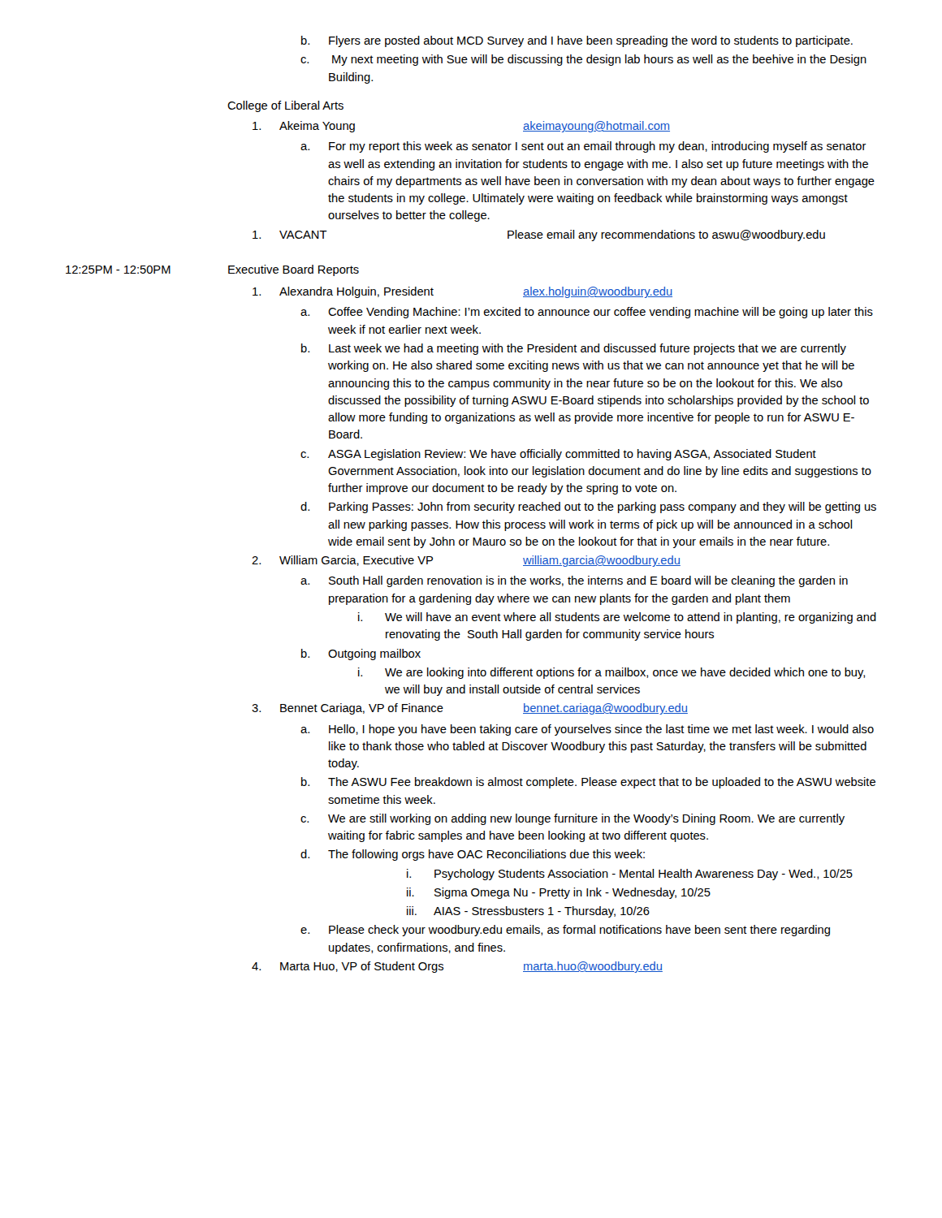b.
Flyers are posted about MCD Survey and I have been spreading the word to students to participate.
c.
My next meeting with Sue will be discussing the design lab hours as well as the beehive in the Design Building.
College of Liberal Arts
1.
Akeima Young
akeimayoung@hotmail.com
a.
For my report this week as senator I sent out an email through my dean, introducing myself as senator as well as extending an invitation for students to engage with me. I also set up future meetings with the chairs of my departments as well have been in conversation with my dean about ways to further engage the students in my college. Ultimately were waiting on feedback while brainstorming ways amongst ourselves to better the college.
1.
VACANT
Please email any recommendations to aswu@woodbury.edu
12:25PM - 12:50PM
Executive Board Reports
1.
Alexandra Holguin, President
alex.holguin@woodbury.edu
a.
Coffee Vending Machine: I’m excited to announce our coffee vending machine will be going up later this week if not earlier next week.
b.
Last week we had a meeting with the President and discussed future projects that we are currently working on. He also shared some exciting news with us that we can not announce yet that he will be announcing this to the campus community in the near future so be on the lookout for this. We also discussed the possibility of turning ASWU E-Board stipends into scholarships provided by the school to allow more funding to organizations as well as provide more incentive for people to run for ASWU E-Board.
c.
ASGA Legislation Review: We have officially committed to having ASGA, Associated Student Government Association, look into our legislation document and do line by line edits and suggestions to further improve our document to be ready by the spring to vote on.
d.
Parking Passes: John from security reached out to the parking pass company and they will be getting us all new parking passes. How this process will work in terms of pick up will be announced in a school wide email sent by John or Mauro so be on the lookout for that in your emails in the near future.
2.
William Garcia, Executive VP
william.garcia@woodbury.edu
a.
South Hall garden renovation is in the works, the interns and E board will be cleaning the garden in preparation for a gardening day where we can new plants for the garden and plant them
i.
We will have an event where all students are welcome to attend in planting, re organizing and renovating the South Hall garden for community service hours
b.
Outgoing mailbox
i.
We are looking into different options for a mailbox, once we have decided which one to buy, we will buy and install outside of central services
3.
Bennet Cariaga, VP of Finance
bennet.cariaga@woodbury.edu
a.
Hello, I hope you have been taking care of yourselves since the last time we met last week. I would also like to thank those who tabled at Discover Woodbury this past Saturday, the transfers will be submitted today.
b.
The ASWU Fee breakdown is almost complete. Please expect that to be uploaded to the ASWU website sometime this week.
c.
We are still working on adding new lounge furniture in the Woody’s Dining Room. We are currently waiting for fabric samples and have been looking at two different quotes.
d.
The following orgs have OAC Reconciliations due this week:
i.
Psychology Students Association - Mental Health Awareness Day - Wed., 10/25
ii.
Sigma Omega Nu - Pretty in Ink - Wednesday, 10/25
iii.
AIAS - Stressbusters 1 - Thursday, 10/26
e.
Please check your woodbury.edu emails, as formal notifications have been sent there regarding updates, confirmations, and fines.
4.
Marta Huo, VP of Student Orgs
marta.huo@woodbury.edu